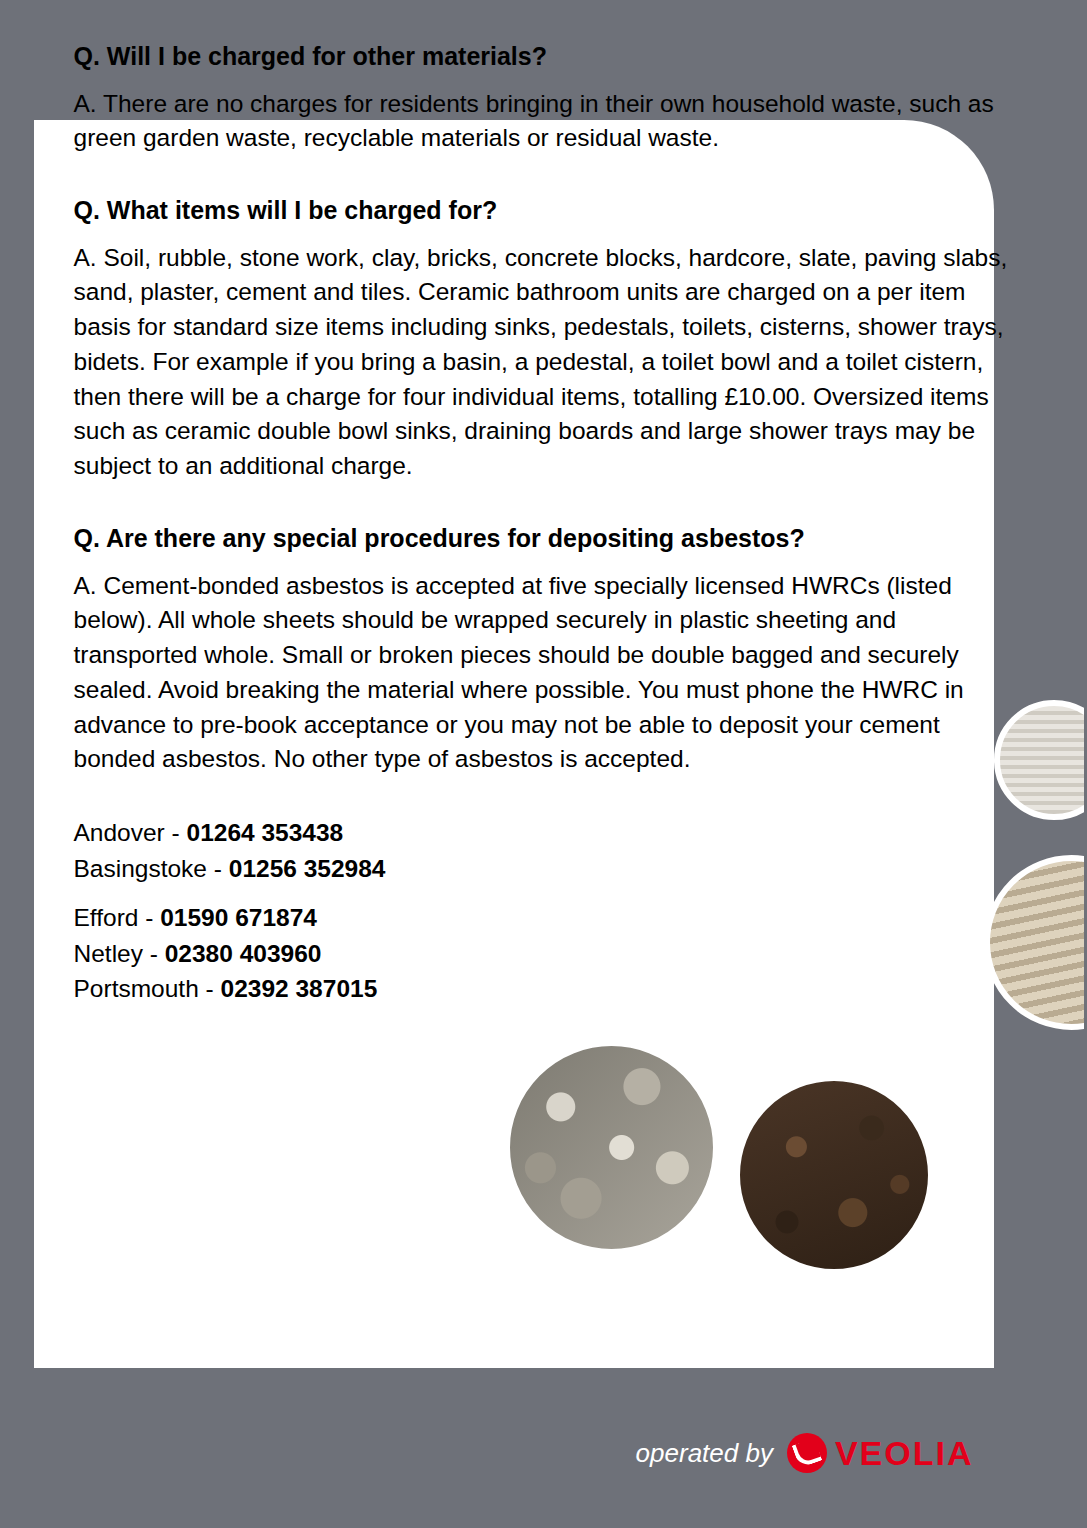Q. Will I be charged for other materials?
A. There are no charges for residents bringing in their own household waste, such as green garden waste, recyclable materials or residual waste.
Q. What items will I be charged for?
A. Soil, rubble, stone work, clay, bricks, concrete blocks, hardcore, slate, paving slabs, sand, plaster, cement and tiles. Ceramic bathroom units are charged on a per item basis for standard size items including sinks, pedestals, toilets, cisterns, shower trays, bidets. For example if you bring a basin, a pedestal, a toilet bowl and a toilet cistern, then there will be a charge for four individual items, totalling £10.00. Oversized items such as ceramic double bowl sinks, draining boards and large shower trays may be subject to an additional charge.
Q. Are there any special procedures for depositing asbestos?
A. Cement-bonded asbestos is accepted at five specially licensed HWRCs (listed below). All whole sheets should be wrapped securely in plastic sheeting and transported whole. Small or broken pieces should be double bagged and securely sealed. Avoid breaking the material where possible. You must phone the HWRC in advance to pre-book acceptance or you may not be able to deposit your cement bonded asbestos. No other type of asbestos is accepted.
Andover - 01264 353438
Basingstoke - 01256 352984
Efford - 01590 671874
Netley - 02380 403960
Portsmouth - 02392 387015
operated by VEOLIA